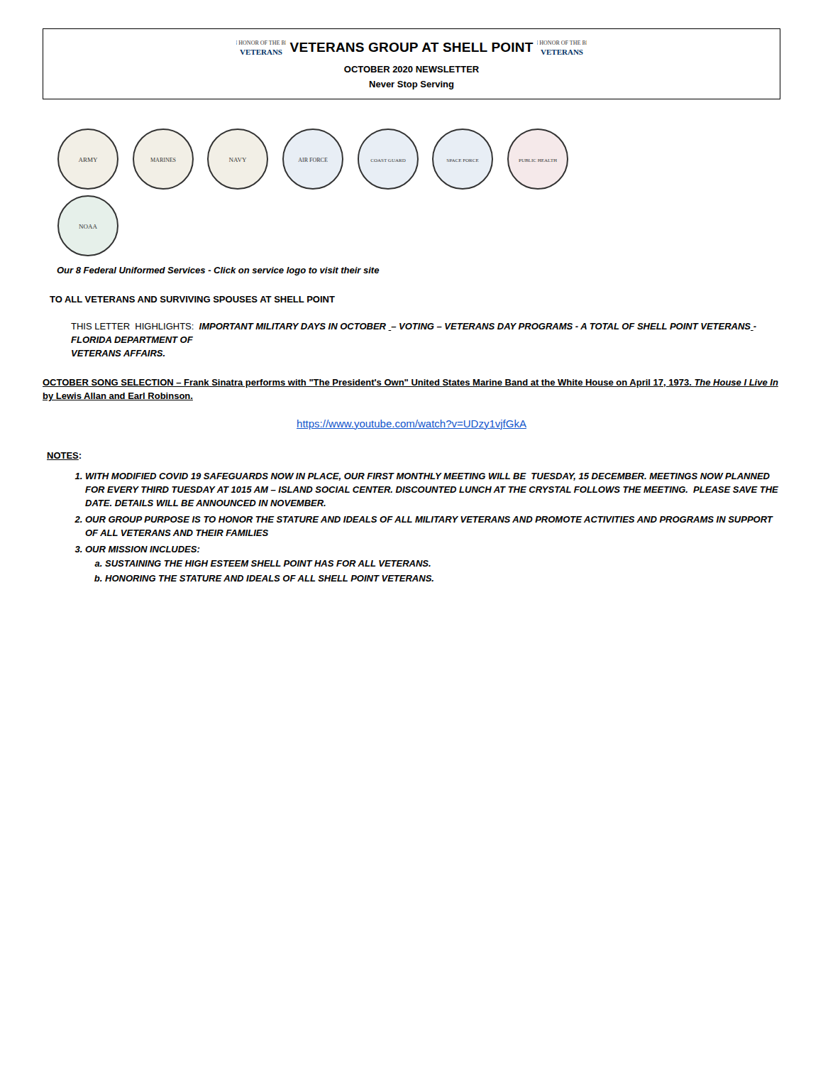VETERANS GROUP AT SHELL POINT
OCTOBER 2020 NEWSLETTER
Never Stop Serving
Our 8 Federal Uniformed Services - Click on service logo to visit their site
TO ALL VETERANS AND SURVIVING SPOUSES AT SHELL POINT
THIS LETTER HIGHLIGHTS: IMPORTANT MILITARY DAYS IN OCTOBER – VOTING – VETERANS DAY PROGRAMS - A TOTAL OF SHELL POINT VETERANS - FLORIDA DEPARTMENT OF
VETERANS AFFAIRS.
OCTOBER SONG SELECTION – Frank Sinatra performs with "The President's Own" United States Marine Band at the White House on April 17, 1973. The House I Live In by Lewis Allan and Earl Robinson.
https://www.youtube.com/watch?v=UDzy1vjfGkA
NOTES:
WITH MODIFIED COVID 19 SAFEGUARDS NOW IN PLACE, OUR FIRST MONTHLY MEETING WILL BE TUESDAY, 15 DECEMBER. MEETINGS NOW PLANNED FOR EVERY THIRD TUESDAY AT 1015 AM – ISLAND SOCIAL CENTER. DISCOUNTED LUNCH AT THE CRYSTAL FOLLOWS THE MEETING. PLEASE SAVE THE DATE. DETAILS WILL BE ANNOUNCED IN NOVEMBER.
OUR GROUP PURPOSE IS TO HONOR THE STATURE AND IDEALS OF ALL MILITARY VETERANS AND PROMOTE ACTIVITIES AND PROGRAMS IN SUPPORT OF ALL VETERANS AND THEIR FAMILIES
OUR MISSION INCLUDES:
SUSTAINING THE HIGH ESTEEM SHELL POINT HAS FOR ALL VETERANS.
HONORING THE STATURE AND IDEALS OF ALL SHELL POINT VETERANS.